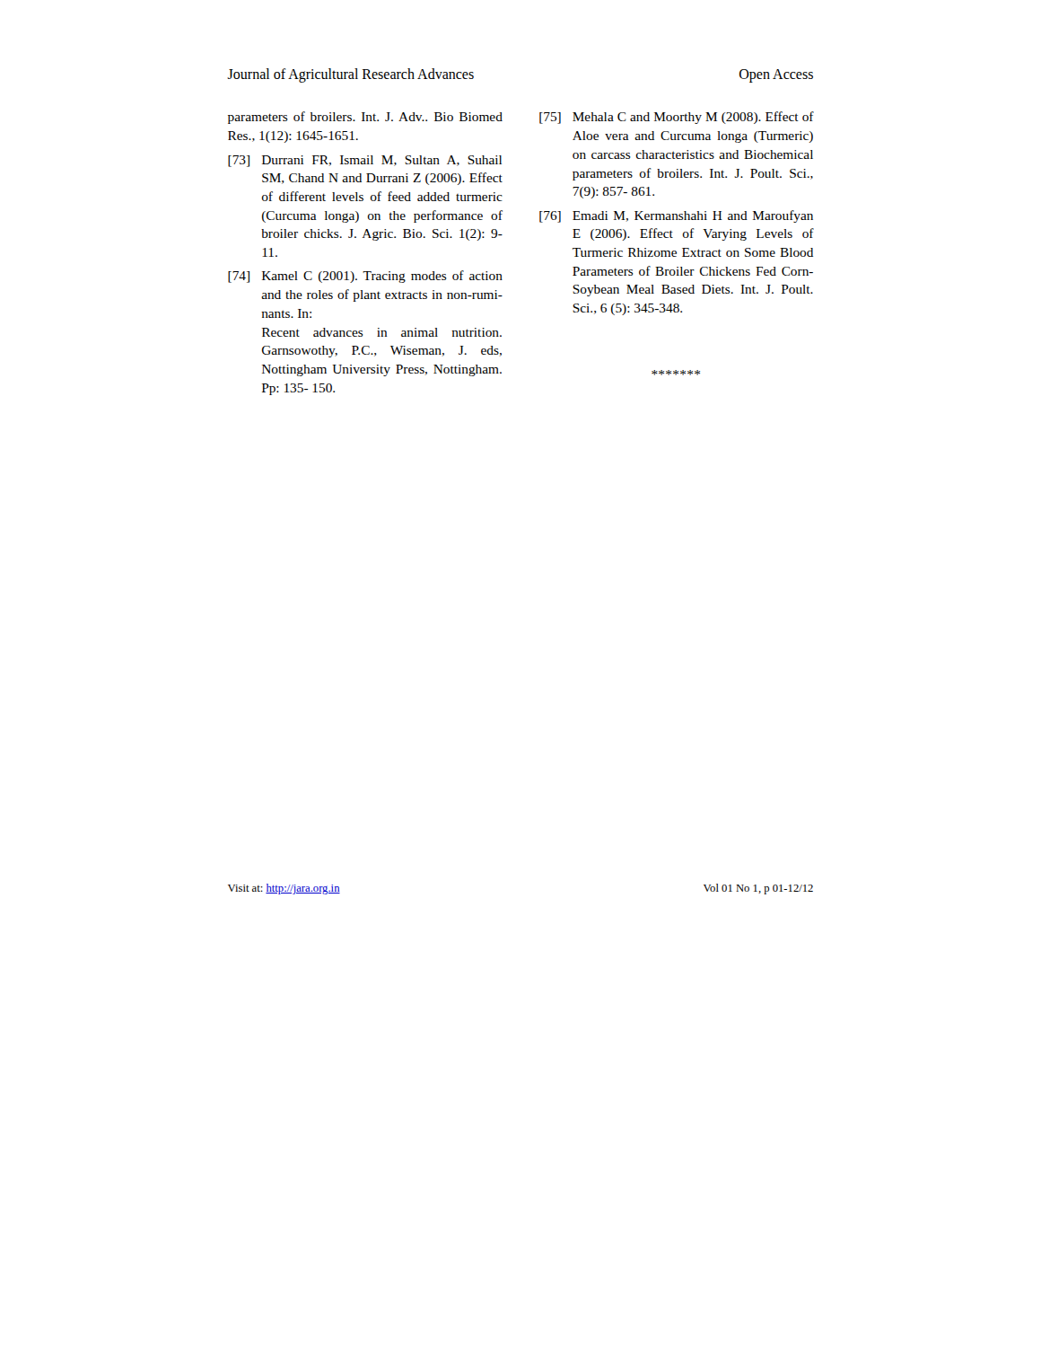Journal of Agricultural Research Advances
Open Access
parameters of broilers. Int. J. Adv.. Bio Biomed Res., 1(12): 1645-1651.
[73] Durrani FR, Ismail M, Sultan A, Suhail SM, Chand N and Durrani Z (2006). Effect of different levels of feed added turmeric (Curcuma longa) on the performance of broiler chicks. J. Agric. Bio. Sci. 1(2): 9-11.
[74] Kamel C (2001). Tracing modes of action and the roles of plant extracts in non-ruminants. In: Recent advances in animal nutrition. Garnsowothy, P.C., Wiseman, J. eds, Nottingham University Press, Nottingham. Pp: 135- 150.
[75] Mehala C and Moorthy M (2008). Effect of Aloe vera and Curcuma longa (Turmeric) on carcass characteristics and Biochemical parameters of broilers. Int. J. Poult. Sci., 7(9): 857- 861.
[76] Emadi M, Kermanshahi H and Maroufyan E (2006). Effect of Varying Levels of Turmeric Rhizome Extract on Some Blood Parameters of Broiler Chickens Fed Corn-Soybean Meal Based Diets. Int. J. Poult. Sci., 6 (5): 345-348.
*******
Visit at: http://jara.org.in
Vol 01 No 1, p 01-12/12